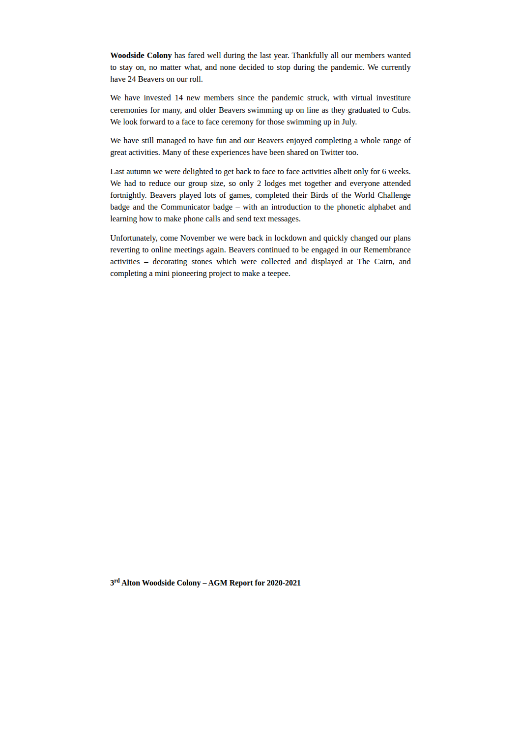Woodside Colony has fared well during the last year. Thankfully all our members wanted to stay on, no matter what, and none decided to stop during the pandemic. We currently have 24 Beavers on our roll.
We have invested 14 new members since the pandemic struck, with virtual investiture ceremonies for many, and older Beavers swimming up on line as they graduated to Cubs. We look forward to a face to face ceremony for those swimming up in July.
We have still managed to have fun and our Beavers enjoyed completing a whole range of great activities. Many of these experiences have been shared on Twitter too.
Last autumn we were delighted to get back to face to face activities albeit only for 6 weeks. We had to reduce our group size, so only 2 lodges met together and everyone attended fortnightly. Beavers played lots of games, completed their Birds of the World Challenge badge and the Communicator badge – with an introduction to the phonetic alphabet and learning how to make phone calls and send text messages.
Unfortunately, come November we were back in lockdown and quickly changed our plans reverting to online meetings again. Beavers continued to be engaged in our Remembrance activities – decorating stones which were collected and displayed at The Cairn, and completing a mini pioneering project to make a teepee.
3rd Alton Woodside Colony – AGM Report for 2020-2021